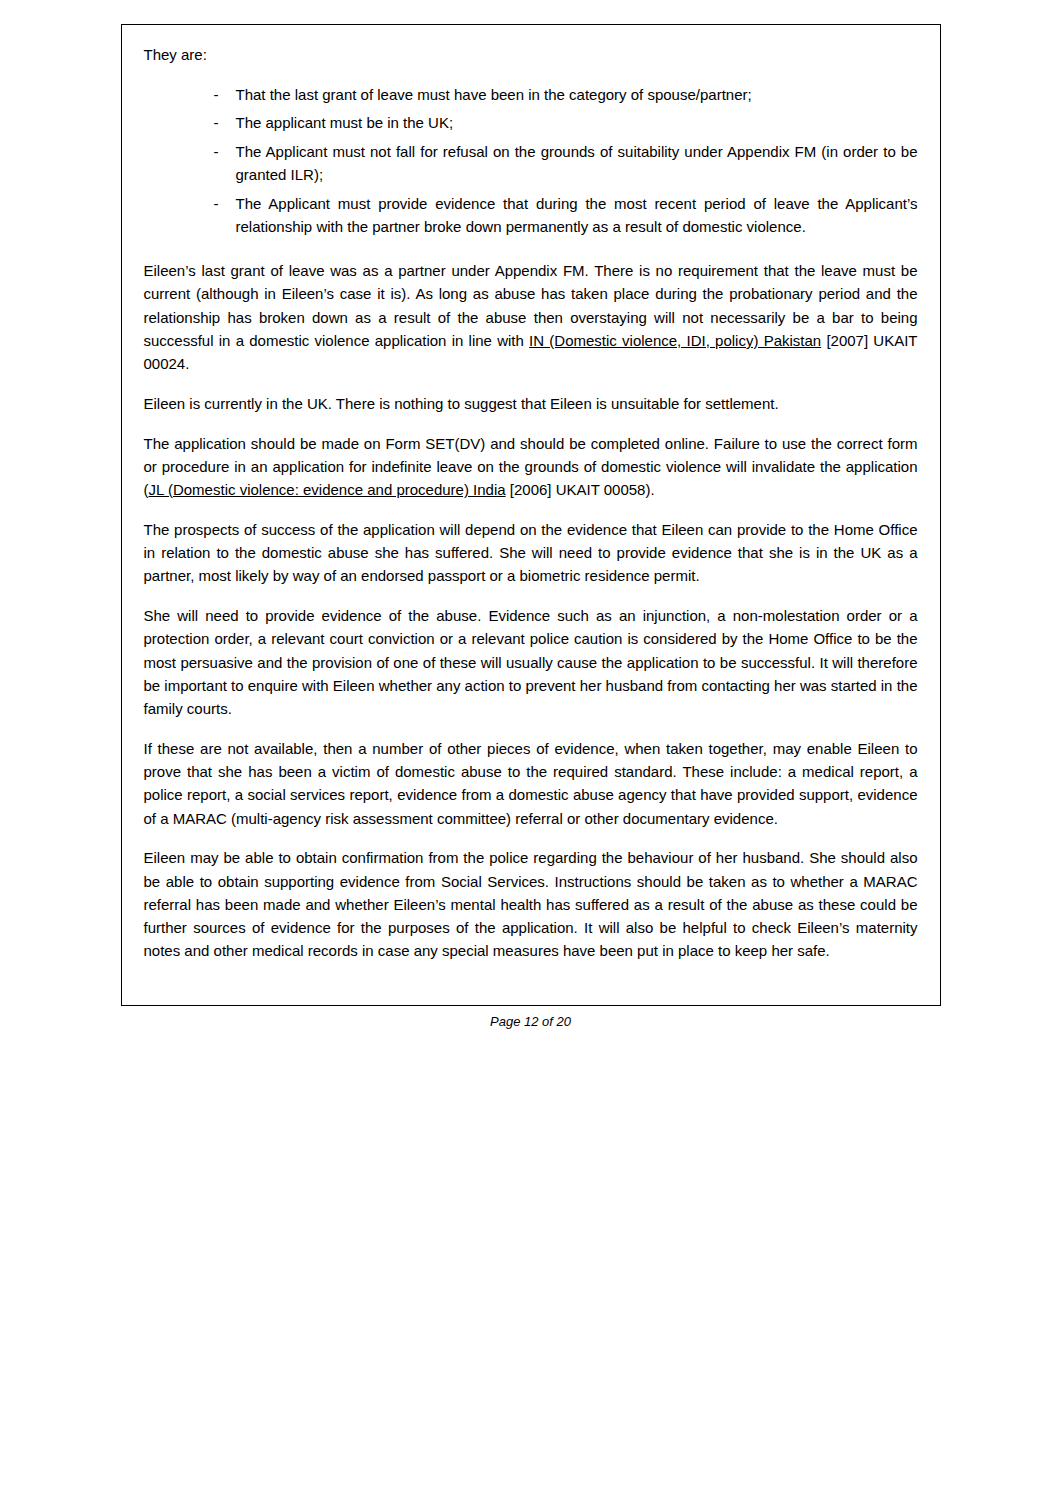They are:
That the last grant of leave must have been in the category of spouse/partner;
The applicant must be in the UK;
The Applicant must not fall for refusal on the grounds of suitability under Appendix FM (in order to be granted ILR);
The Applicant must provide evidence that during the most recent period of leave the Applicant’s relationship with the partner broke down permanently as a result of domestic violence.
Eileen’s last grant of leave was as a partner under Appendix FM. There is no requirement that the leave must be current (although in Eileen’s case it is). As long as abuse has taken place during the probationary period and the relationship has broken down as a result of the abuse then overstaying will not necessarily be a bar to being successful in a domestic violence application in line with IN (Domestic violence, IDI, policy) Pakistan [2007] UKAIT 00024.
Eileen is currently in the UK. There is nothing to suggest that Eileen is unsuitable for settlement.
The application should be made on Form SET(DV) and should be completed online. Failure to use the correct form or procedure in an application for indefinite leave on the grounds of domestic violence will invalidate the application (JL (Domestic violence: evidence and procedure) India [2006] UKAIT 00058).
The prospects of success of the application will depend on the evidence that Eileen can provide to the Home Office in relation to the domestic abuse she has suffered. She will need to provide evidence that she is in the UK as a partner, most likely by way of an endorsed passport or a biometric residence permit.
She will need to provide evidence of the abuse. Evidence such as an injunction, a non-molestation order or a protection order, a relevant court conviction or a relevant police caution is considered by the Home Office to be the most persuasive and the provision of one of these will usually cause the application to be successful. It will therefore be important to enquire with Eileen whether any action to prevent her husband from contacting her was started in the family courts.
If these are not available, then a number of other pieces of evidence, when taken together, may enable Eileen to prove that she has been a victim of domestic abuse to the required standard. These include: a medical report, a police report, a social services report, evidence from a domestic abuse agency that have provided support, evidence of a MARAC (multi-agency risk assessment committee) referral or other documentary evidence.
Eileen may be able to obtain confirmation from the police regarding the behaviour of her husband. She should also be able to obtain supporting evidence from Social Services. Instructions should be taken as to whether a MARAC referral has been made and whether Eileen’s mental health has suffered as a result of the abuse as these could be further sources of evidence for the purposes of the application. It will also be helpful to check Eileen’s maternity notes and other medical records in case any special measures have been put in place to keep her safe.
Page 12 of 20